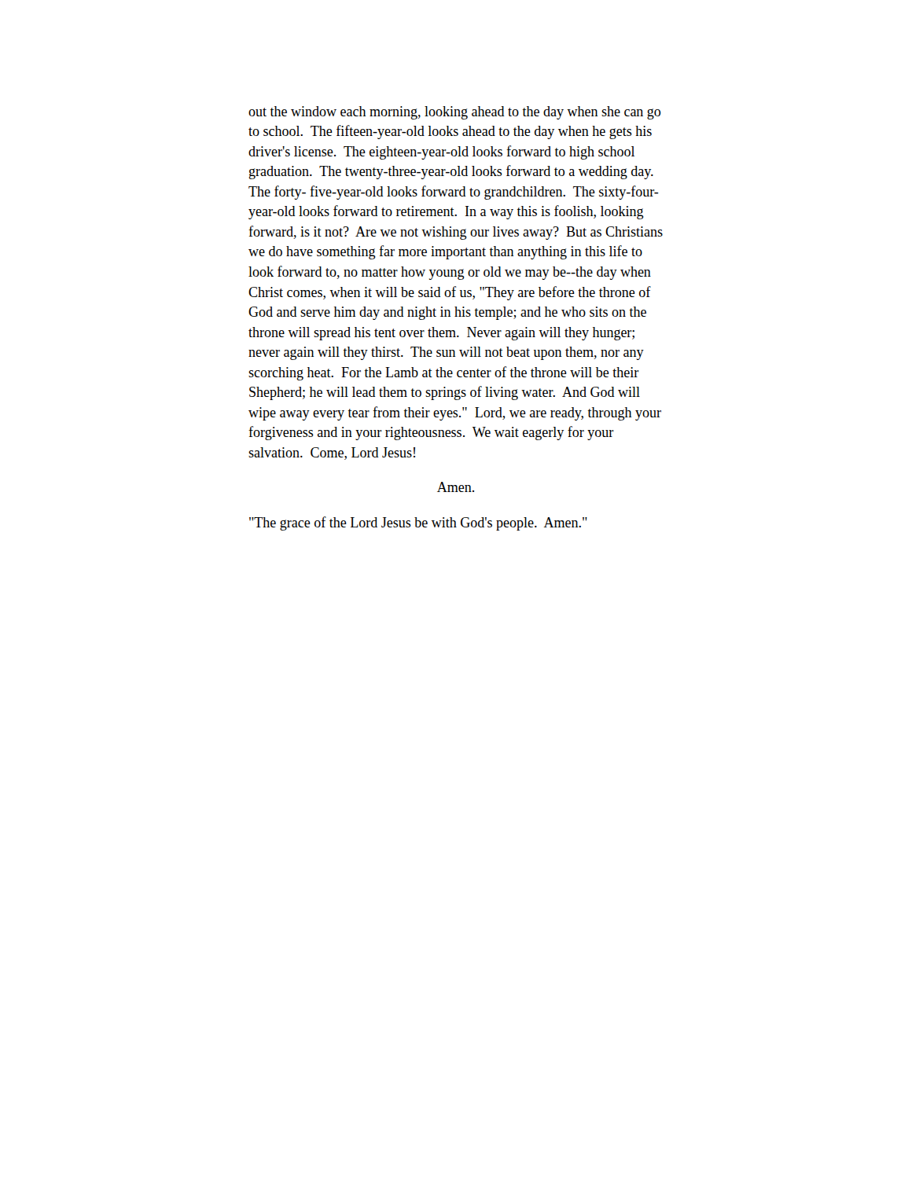out the window each morning, looking ahead to the day when she can go to school. The fifteen-year-old looks ahead to the day when he gets his driver's license. The eighteen-year-old looks forward to high school graduation. The twenty-three-year-old looks forward to a wedding day. The forty- five-year-old looks forward to grandchildren. The sixty-four-year-old looks forward to retirement. In a way this is foolish, looking forward, is it not? Are we not wishing our lives away? But as Christians we do have something far more important than anything in this life to look forward to, no matter how young or old we may be--the day when Christ comes, when it will be said of us, "They are before the throne of God and serve him day and night in his temple; and he who sits on the throne will spread his tent over them. Never again will they hunger; never again will they thirst. The sun will not beat upon them, nor any scorching heat. For the Lamb at the center of the throne will be their Shepherd; he will lead them to springs of living water. And God will wipe away every tear from their eyes." Lord, we are ready, through your forgiveness and in your righteousness. We wait eagerly for your salvation. Come, Lord Jesus!
Amen.
"The grace of the Lord Jesus be with God's people. Amen."